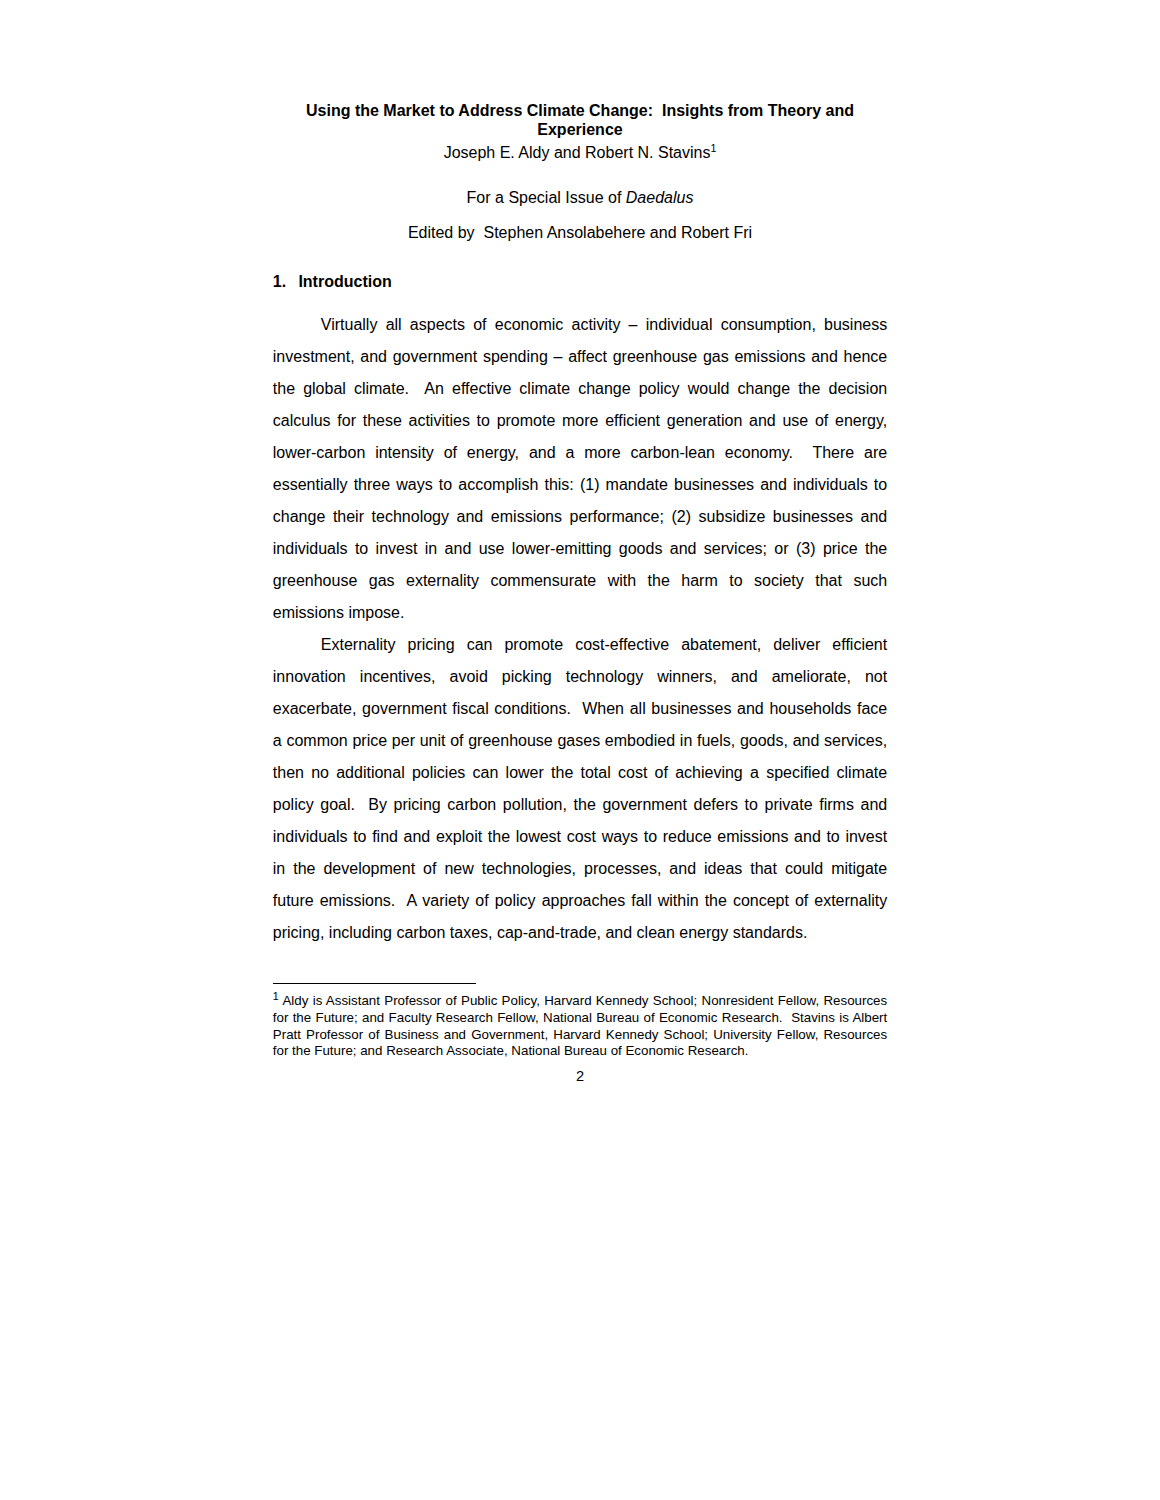Using the Market to Address Climate Change: Insights from Theory and Experience
Joseph E. Aldy and Robert N. Stavins1
For a Special Issue of Daedalus
Edited by Stephen Ansolabehere and Robert Fri
1. Introduction
Virtually all aspects of economic activity – individual consumption, business investment, and government spending – affect greenhouse gas emissions and hence the global climate. An effective climate change policy would change the decision calculus for these activities to promote more efficient generation and use of energy, lower-carbon intensity of energy, and a more carbon-lean economy. There are essentially three ways to accomplish this: (1) mandate businesses and individuals to change their technology and emissions performance; (2) subsidize businesses and individuals to invest in and use lower-emitting goods and services; or (3) price the greenhouse gas externality commensurate with the harm to society that such emissions impose.
Externality pricing can promote cost-effective abatement, deliver efficient innovation incentives, avoid picking technology winners, and ameliorate, not exacerbate, government fiscal conditions. When all businesses and households face a common price per unit of greenhouse gases embodied in fuels, goods, and services, then no additional policies can lower the total cost of achieving a specified climate policy goal. By pricing carbon pollution, the government defers to private firms and individuals to find and exploit the lowest cost ways to reduce emissions and to invest in the development of new technologies, processes, and ideas that could mitigate future emissions. A variety of policy approaches fall within the concept of externality pricing, including carbon taxes, cap-and-trade, and clean energy standards.
1Aldy is Assistant Professor of Public Policy, Harvard Kennedy School; Nonresident Fellow, Resources for the Future; and Faculty Research Fellow, National Bureau of Economic Research. Stavins is Albert Pratt Professor of Business and Government, Harvard Kennedy School; University Fellow, Resources for the Future; and Research Associate, National Bureau of Economic Research.
2